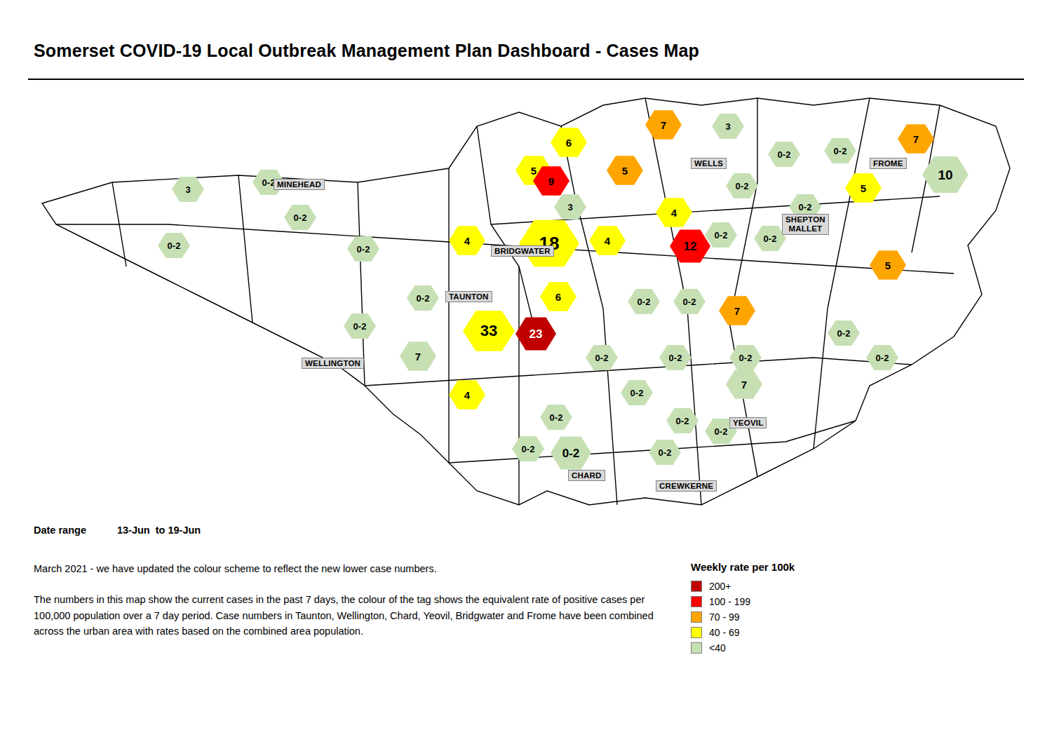Somerset COVID-19 Local Outbreak Management Plan Dashboard - Cases Map
7
3
7
6
0-2
0-2
5
9
5
10
0-2
0-2
5
3
3
4
0-2
0-2
0-2
0-2
4
18
4
12
0-2
0-2
5
0-2
6
0-2
0-2
7
0-2
33
23
0-2
7
0-2
0-2
0-2
0-2
4
0-2
7
0-2
0-2
0-2
0-2
0-2
0-2
MINEHEAD
WELLS
FROME
SHEPTON
MALLET
BRIDGWATER
TAUNTON
WELLINGTON
YEOVIL
CHARD
CREWKERNE
Date range 13-Jun to 19-Jun
March 2021 - we have updated the colour scheme to reflect the new lower case numbers.
The numbers in this map show the current cases in the past 7 days, the colour of the tag shows the equivalent rate of positive cases per 100,000 population over a 7 day period. Case numbers in Taunton, Wellington, Chard, Yeovil, Bridgwater and Frome have been combined across the urban area with rates based on the combined area population.
Weekly rate per 100k
200+
100 - 199
70 - 99
40 - 69
<40